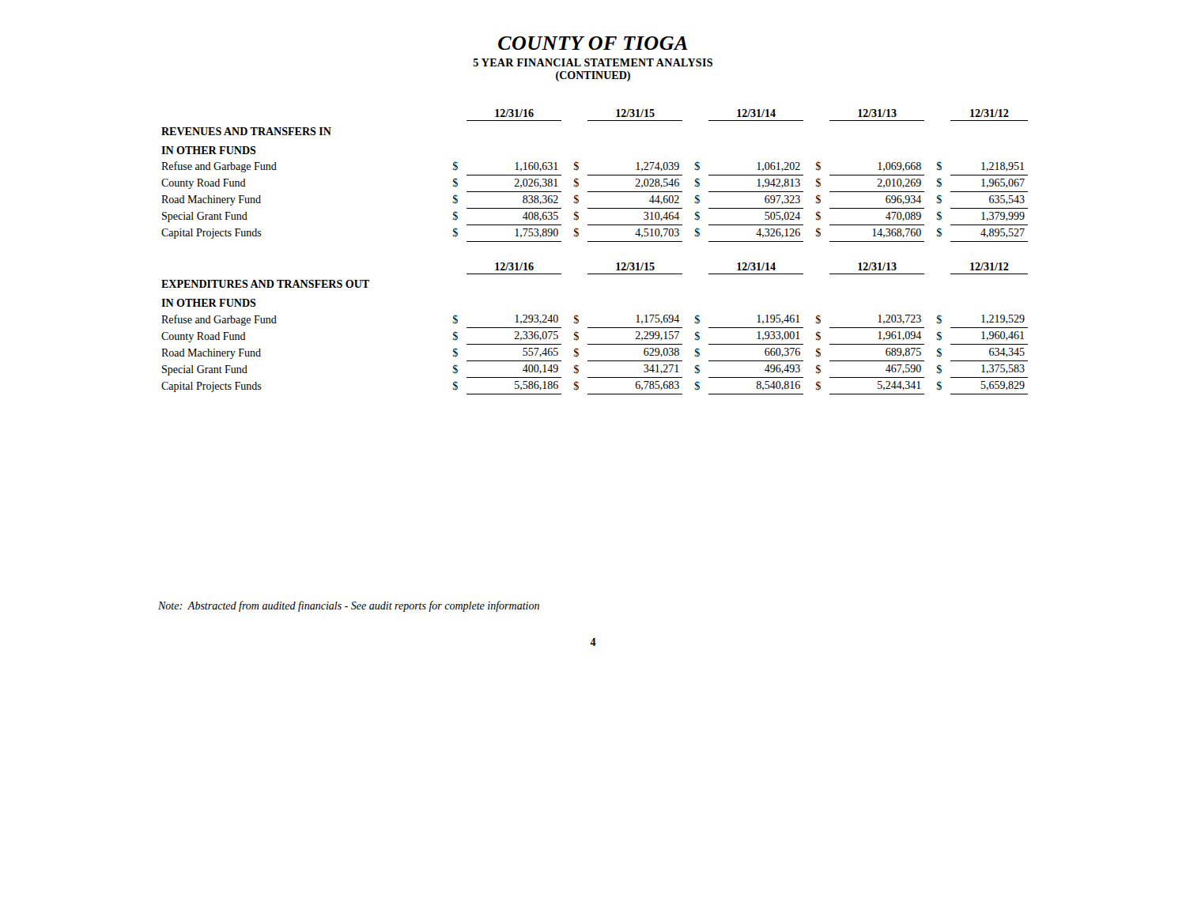COUNTY OF TIOGA
5 YEAR FINANCIAL STATEMENT ANALYSIS
(CONTINUED)
| | | 12/31/16 | | | 12/31/15 | | | 12/31/14 | | | 12/31/13 | | | 12/31/12 |
| REVENUES AND TRANSFERS IN | |
| IN OTHER FUNDS | |
| Refuse and Garbage Fund | $ | 1,160,631 | | $ | 1,274,039 | | $ | 1,061,202 | | $ | 1,069,668 | | $ | 1,218,951 |
| County Road Fund | $ | 2,026,381 | | $ | 2,028,546 | | $ | 1,942,813 | | $ | 2,010,269 | | $ | 1,965,067 |
| Road Machinery Fund | $ | 838,362 | | $ | 44,602 | | $ | 697,323 | | $ | 696,934 | | $ | 635,543 |
| Special Grant Fund | $ | 408,635 | | $ | 310,464 | | $ | 505,024 | | $ | 470,089 | | $ | 1,379,999 |
| Capital Projects Funds | $ | 1,753,890 | | $ | 4,510,703 | | $ | 4,326,126 | | $ | 14,368,760 | | $ | 4,895,527 |
| | | 12/31/16 | | | 12/31/15 | | | 12/31/14 | | | 12/31/13 | | | 12/31/12 |
| EXPENDITURES AND TRANSFERS OUT | |
| IN OTHER FUNDS | |
| Refuse and Garbage Fund | $ | 1,293,240 | | $ | 1,175,694 | | $ | 1,195,461 | | $ | 1,203,723 | | $ | 1,219,529 |
| County Road Fund | $ | 2,336,075 | | $ | 2,299,157 | | $ | 1,933,001 | | $ | 1,961,094 | | $ | 1,960,461 |
| Road Machinery Fund | $ | 557,465 | | $ | 629,038 | | $ | 660,376 | | $ | 689,875 | | $ | 634,345 |
| Special Grant Fund | $ | 400,149 | | $ | 341,271 | | $ | 496,493 | | $ | 467,590 | | $ | 1,375,583 |
| Capital Projects Funds | $ | 5,586,186 | | $ | 6,785,683 | | $ | 8,540,816 | | $ | 5,244,341 | | $ | 5,659,829 |
Note: Abstracted from audited financials - See audit reports for complete information
4